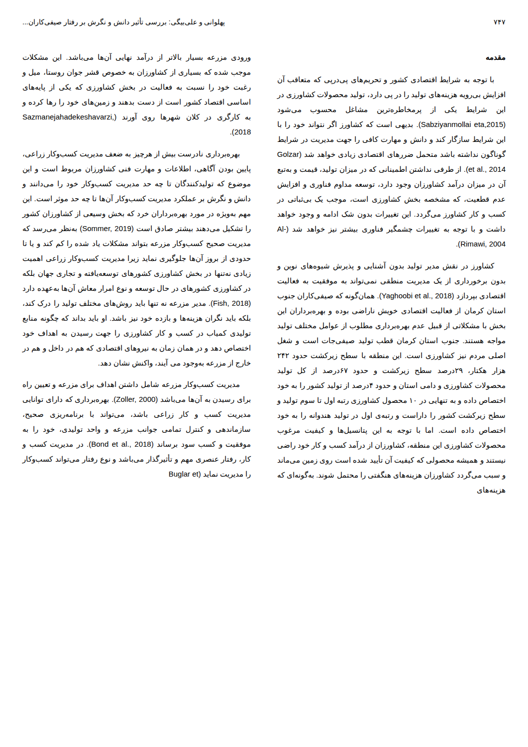۷۴۷
پهلوانی و علی‌بیگی: بررسی تأثیر دانش و نگرش بر رفتار صیفی‌کاران...
مقدمه
با توجه به شرایط اقتصادی کشور و تحریم‌های پی‌درپی که متعاقب آن افزایش بی‌رویه هزینه‌های تولید را در پی دارد، تولید محصولات کشاورزی در این شرایط یکی از پرمخاطره‌ترین مشاغل محسوب می‌شود (Sabziyanmollai eta,2015). بدیهی است که کشاورز اگر نتواند خود را با این شرایط سازگار کند و دانش و مهارت کافی را جهت مدیریت در شرایط گوناگون نداشته باشد متحمل ضررهای اقتصادی زیادی خواهد شد (Golzar et al., 2014). از طرفی نداشتن اطمینانی که در میزان تولید، قیمت و به‌تبع آن در میزان درآمد کشاورزان وجود دارد، توسعه مداوم فناوری و افزایش عدم قطعیت، که مشخصه بخش کشاورزی است، موجب یک بی‌ثباتی در کسب و کار کشاورز می‌گردد. این تغییرات بدون شک ادامه و وجود خواهد داشت و با توجه به تغییرات چشمگیر فناوری بیشتر نیز خواهد شد (Al-Rimawi, 2004).
کشاورز در نقش مدیر تولید بدون آشنایی و پذیرش شیوه‌های نوین و بدون برخورداری از یک مدیریت منطقی نمی‌تواند به موفقیت به فعالیت اقتصادی بپردازد (Yaghoobi et al., 2018). همان‌گونه که صیفی‌کاران جنوب استان کرمان از فعالیت اقتصادی خویش ناراضی بوده و بهره‌برداران این بخش با مشکلاتی از قبیل عدم بهره‌برداری مطلوب از عوامل مختلف تولید مواجه هستند. جنوب استان کرمان قطب تولید صیفی‌جات است و شغل اصلی مردم نیز کشاورزی است. این منطقه با سطح زیرکشت حدود ۲۴۲ هزار هکتار، ۲۹درصد سطح زیرکشت و حدود ۶۷درصد از کل تولید محصولات کشاورزی و دامی استان و حدود ۴درصد از تولید کشور را به خود اختصاص داده و به تنهایی در ۱۰ محصول کشاورزی رتبه اول تا سوم تولید و سطح زیرکشت کشور را داراست و رتبه‌ی اول در تولید هندوانه را به خود اختصاص داده است. اما با توجه به این پتانسیل‌ها و کیفیت مرغوب محصولات کشاورزی این منطقه، کشاورزان از درآمد کسب و کار خود راضی نیستند و همیشه محصولی که کیفیت آن تأیید شده است روی زمین می‌ماند و سبب می‌گردد کشاورزان هزینه‌های هنگفتی را محتمل شوند. به‌گونه‌ای که هزینه‌های
ورودی مزرعه بسیار بالاتر از درآمد نهایی آن‌ها می‌باشد. این مشکلات موجب شده که بسیاری از کشاورزان به خصوص قشر جوان روستا، میل و رغبت خود را نسبت به فعالیت در بخش کشاورزی که یکی از پایه‌های اساسی اقتصاد کشور است از دست بدهند و زمین‌های خود را رها کرده و به کارگری در کلان شهرها روی آورند (Sazmanejahadekeshavarzi, 2018).
بهره‌برداری نادرست بیش از هرچیز به ضعف مدیریت کسب‌وکار زراعی، پایین بودن آگاهی، اطلاعات و مهارت فنی کشاورزان مربوط است و این موضوع که تولیدکنندگان تا چه حد مدیریت کسب‌وکار خود را می‌دانند و دانش و نگرش بر عملکرد مدیریت کسب‌وکار آن‌ها تا چه حد موثر است. این مهم به‌ویژه در مورد بهره‌برداران خرد که بخش وسیعی از کشاورزان کشور را تشکیل می‌دهند بیشتر صادق است (Sommer, 2019) به‌نظر می‌رسد که مدیریت صحیح کسب‌وکار مزرعه بتواند مشکلات یاد شده را کم کند و یا تا حدودی از بروز آن‌ها جلوگیری نماید زیرا مدیریت کسب‌وکار زراعی اهمیت زیادی نه‌تنها در بخش کشاورزی کشورهای توسعه‌یافته و تجاری جهان بلکه در کشاورزی کشورهای در حال توسعه و نوع امرار معاش آن‌ها به‌عهده دارد (Fish, 2018). مدیر مزرعه نه تنها باید روش‌های مختلف تولید را درک کند، بلکه باید نگران هزینه‌ها و بازده خود نیز باشد. او باید بداند که چگونه منابع تولیدی کمیاب در کسب و کار کشاورزی را جهت رسیدن به اهداف خود اختصاص دهد و در همان زمان به نیروهای اقتصادی که هم در داخل و هم در خارج از مزرعه به‌وجود می آیند، واکنش نشان دهد.
مدیریت کسب‌وکار مزرعه شامل داشتن اهداف برای مزرعه و تعیین راه برای رسیدن به آن‌ها می‌باشد (Zoller, 2000). بهره‌برداری که دارای توانایی مدیریت کسب و کار زراعی باشد، می‌تواند با برنامه‌ریزی صحیح، سازماندهی و کنترل تمامی جوانب مزرعه و واحد تولیدی، خود را به موفقیت و کسب سود برساند (Bond et al., 2018). در مدیریت کسب و کار، رفتار عنصری مهم و تأثیرگذار می‌باشد و نوع رفتار می‌تواند کسب‌وکار را مدیریت نماید (Buglar et